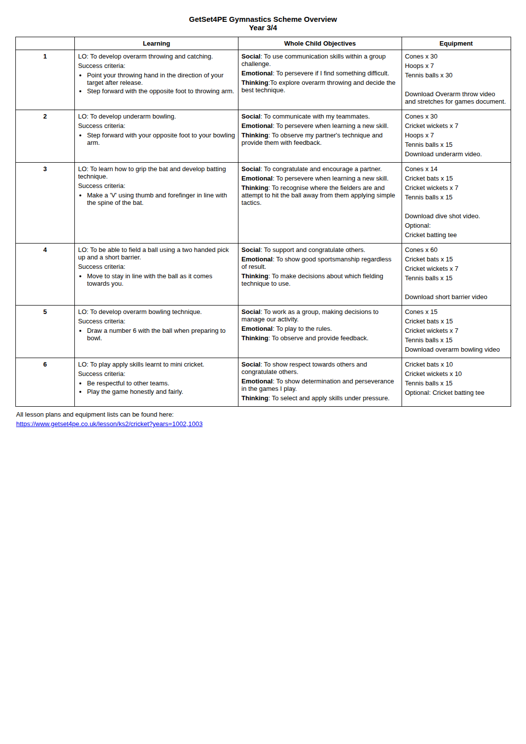GetSet4PE Gymnastics Scheme Overview Year 3/4
| | Learning | Whole Child Objectives | Equipment |
| --- | --- | --- | --- |
| 1 | LO: To develop overarm throwing and catching. Success criteria: Point your throwing hand in the direction of your target after release. Step forward with the opposite foot to throwing arm. | Social : To use communication skills within a group challenge. Emotional : To persevere if I find something difficult. Thinking :To explore overarm throwing and decide the best technique. | Cones x 30 Hoops x 7 Tennis balls x 30 Download Overarm throw video and stretches for games document. |
| 2 | LO: To develop underarm bowling. Success criteria: Step forward with your opposite foot to your bowling arm. | Social : To communicate with my teammates. Emotional : To persevere when learning a new skill. Thinking : To observe my partner's technique and provide them with feedback. | Cones x 30 Cricket wickets x 7 Hoops x 7 Tennis balls x 15 Download underarm video. |
| 3 | LO: To learn how to grip the bat and develop batting technique. Success criteria: Make a 'V' using thumb and forefinger in line with the spine of the bat. | Social : To congratulate and encourage a partner. Emotional : To persevere when learning a new skill. Thinking : To recognise where the fielders are and attempt to hit the ball away from them applying simple tactics. | Cones x 14 Cricket bats x 15 Cricket wickets x 7 Tennis balls x 15 Download dive shot video. Optional: Cricket batting tee |
| 4 | LO: To be able to field a ball using a two handed pick up and a short barrier. Success criteria: Move to stay in line with the ball as it comes towards you. | Social : To support and congratulate others. Emotional : To show good sportsmanship regardless of result. Thinking : To make decisions about which fielding technique to use. | Cones x 60 Cricket bats x 15 Cricket wickets x 7 Tennis balls x 15 Download short barrier video |
| 5 | LO: To develop overarm bowling technique. Success criteria: Draw a number 6 with the ball when preparing to bowl. | Social : To work as a group, making decisions to manage our activity. Emotional : To play to the rules. Thinking : To observe and provide feedback. | Cones x 15 Cricket bats x 15 Cricket wickets x 7 Tennis balls x 15 Download overarm bowling video |
| 6 | LO: To play apply skills learnt to mini cricket. Success criteria: Be respectful to other teams. Play the game honestly and fairly. | Social : To show respect towards others and congratulate others. Emotional : To show determination and perseverance in the games I play. Thinking : To select and apply skills under pressure. | Cricket bats x 10 Cricket wickets x 10 Tennis balls x 15 Optional: Cricket batting tee |
All lesson plans and equipment lists can be found here:
https://www.getset4pe.co.uk/lesson/ks2/cricket?years=1002,1003